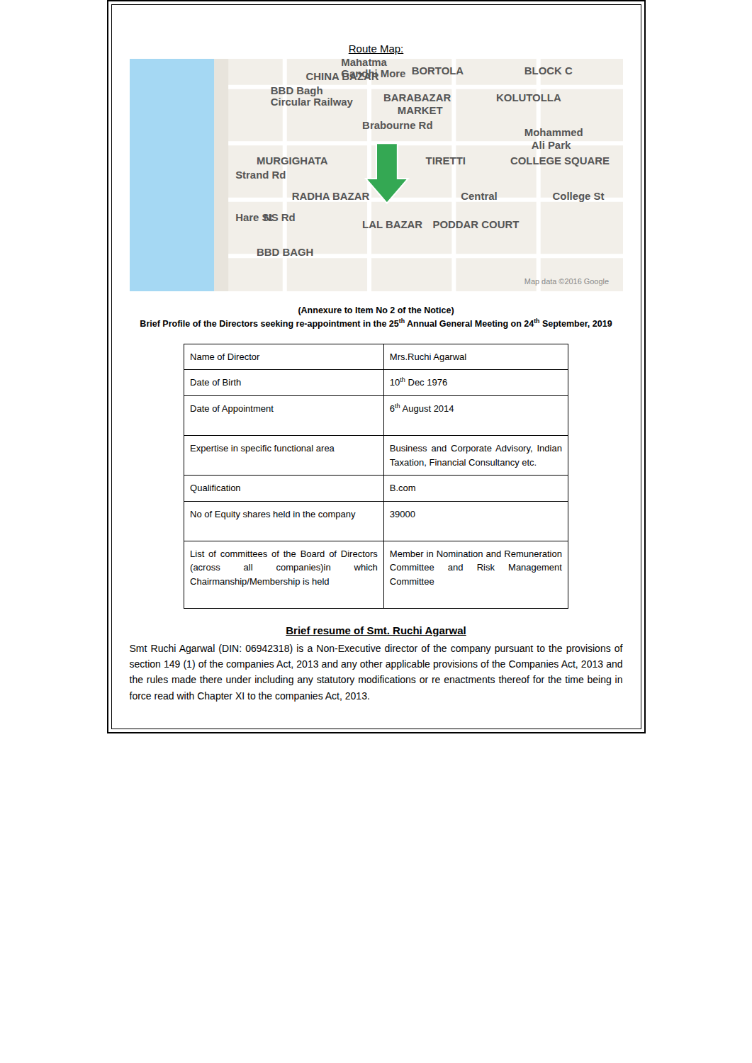Route Map:
(Annexure to Item No 2 of the Notice)
Brief Profile of the Directors seeking re-appointment in the 25th Annual General Meeting on 24th September, 2019
| Name of Director | Mrs.Ruchi Agarwal |
| Date of Birth | 10 th Dec 1976 |
| Date of Appointment | 6 th August 2014 |
| Expertise in specific functional area | Business and Corporate Advisory, Indian Taxation, Financial Consultancy etc. |
| Qualification | B.com |
| No of Equity shares held in the company | 39000 |
| List of committees of the Board of Directors (across all companies)in which Chairmanship/Membership is held | Member in Nomination and Remuneration Committee and Risk Management Committee |
Brief resume of Smt. Ruchi Agarwal
Smt Ruchi Agarwal (DIN: 06942318) is a Non-Executive director of the company pursuant to the provisions of section 149 (1) of the companies Act, 2013 and any other applicable provisions of the Companies Act, 2013 and the rules made there under including any statutory modifications or re enactments thereof for the time being in force read with Chapter XI to the companies Act, 2013.